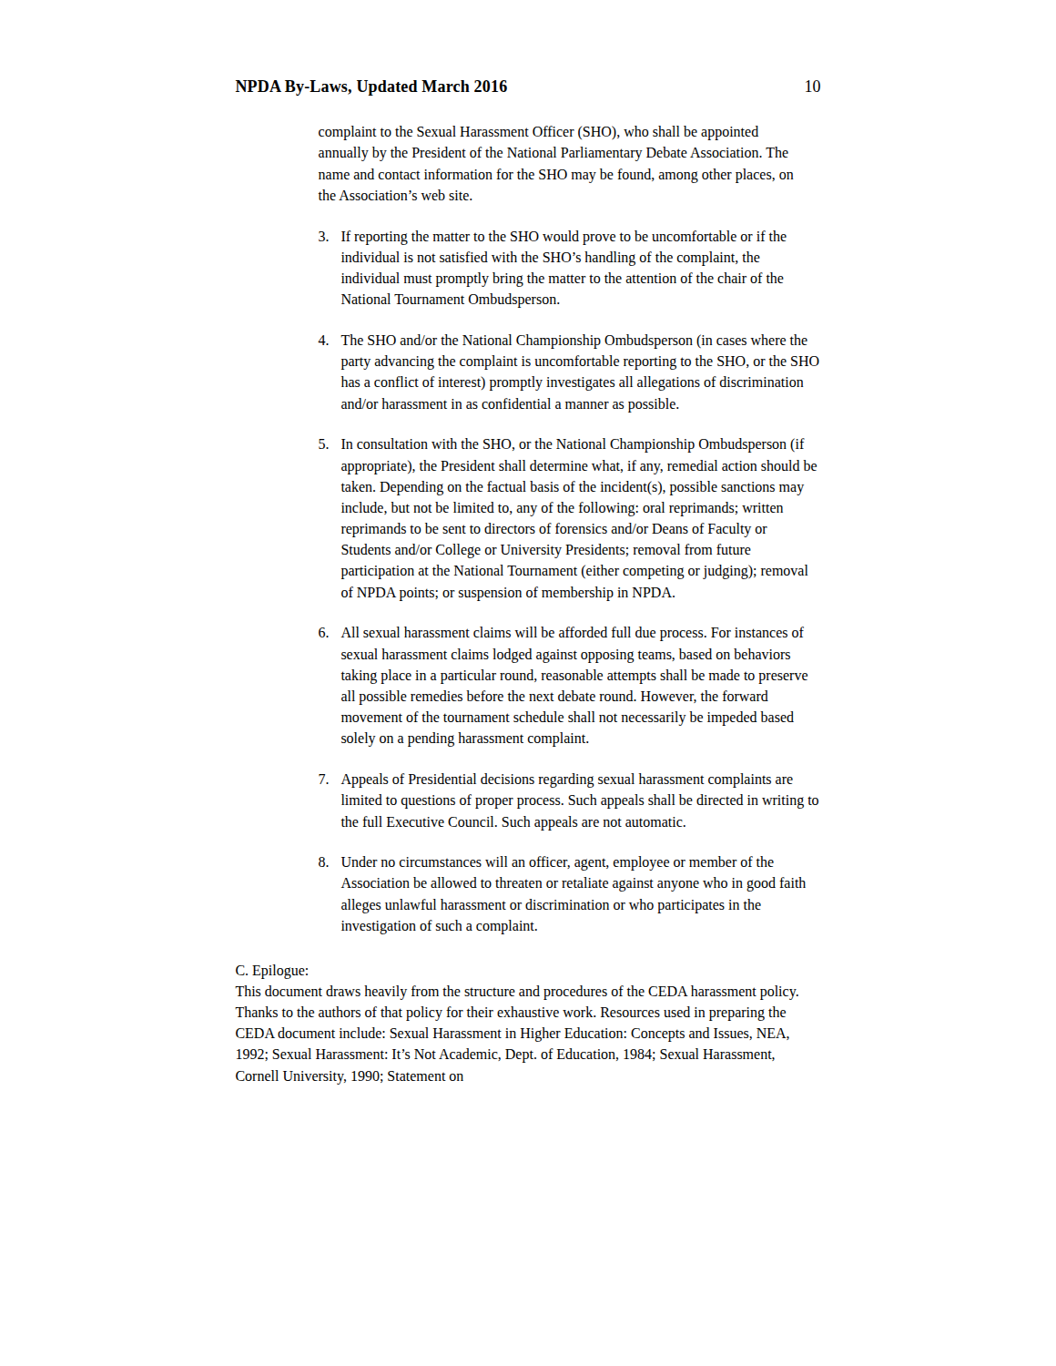NPDA By-Laws, Updated March 2016
10
complaint to the Sexual Harassment Officer (SHO), who shall be appointed annually by the President of the National Parliamentary Debate Association. The name and contact information for the SHO may be found, among other places, on the Association’s web site.
If reporting the matter to the SHO would prove to be uncomfortable or if the individual is not satisfied with the SHO’s handling of the complaint, the individual must promptly bring the matter to the attention of the chair of the National Tournament Ombudsperson.
The SHO and/or the National Championship Ombudsperson (in cases where the party advancing the complaint is uncomfortable reporting to the SHO, or the SHO has a conflict of interest) promptly investigates all allegations of discrimination and/or harassment in as confidential a manner as possible.
In consultation with the SHO, or the National Championship Ombudsperson (if appropriate), the President shall determine what, if any, remedial action should be taken. Depending on the factual basis of the incident(s), possible sanctions may include, but not be limited to, any of the following: oral reprimands; written reprimands to be sent to directors of forensics and/or Deans of Faculty or Students and/or College or University Presidents; removal from future participation at the National Tournament (either competing or judging); removal of NPDA points; or suspension of membership in NPDA.
All sexual harassment claims will be afforded full due process. For instances of sexual harassment claims lodged against opposing teams, based on behaviors taking place in a particular round, reasonable attempts shall be made to preserve all possible remedies before the next debate round. However, the forward movement of the tournament schedule shall not necessarily be impeded based solely on a pending harassment complaint.
Appeals of Presidential decisions regarding sexual harassment complaints are limited to questions of proper process. Such appeals shall be directed in writing to the full Executive Council. Such appeals are not automatic.
Under no circumstances will an officer, agent, employee or member of the Association be allowed to threaten or retaliate against anyone who in good faith alleges unlawful harassment or discrimination or who participates in the investigation of such a complaint.
C. Epilogue:
This document draws heavily from the structure and procedures of the CEDA harassment policy. Thanks to the authors of that policy for their exhaustive work. Resources used in preparing the CEDA document include: Sexual Harassment in Higher Education: Concepts and Issues, NEA, 1992; Sexual Harassment: It’s Not Academic, Dept. of Education, 1984; Sexual Harassment, Cornell University, 1990; Statement on